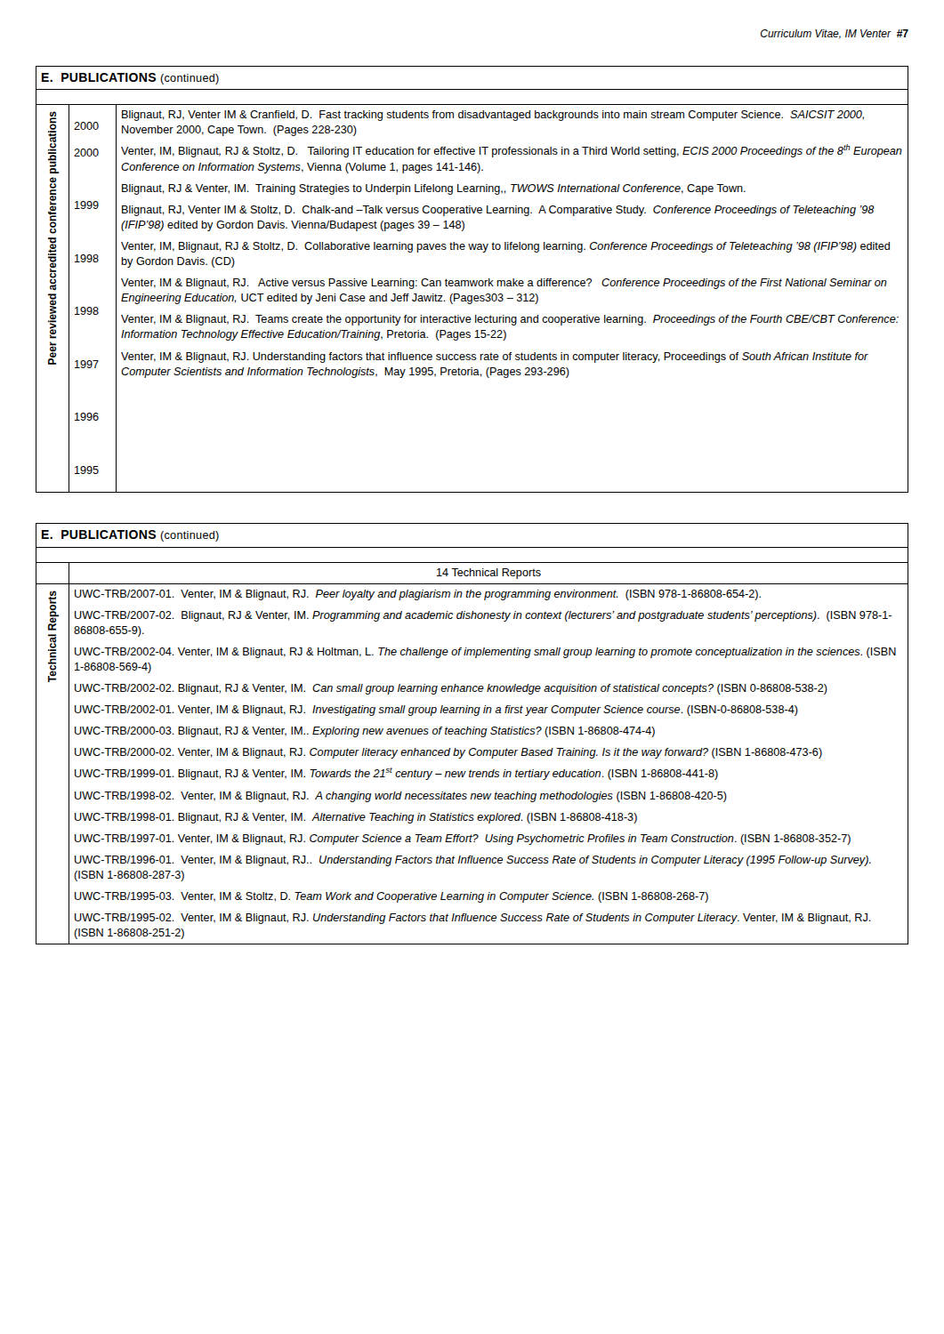Curriculum Vitae, IM Venter #7
| E. PUBLICATIONS (continued) |
| Peer reviewed accredited conference publications | 2000 2000 1999 1998 1998 1997 1996 1995 | Blignaut, RJ, Venter IM & Cranfield, D. Fast tracking students from disadvantaged backgrounds into main stream Computer Science. SAICSIT 2000, November 2000, Cape Town. (Pages 228-230) Venter, IM, Blignaut , RJ & Stoltz, D. Tailoring IT education for effective IT professionals in a Third World setting, ECIS 2000 Proceedings of the 8 th European Conference on Information Systems , Vienna (Volume 1, pages 141-146). Blignaut, RJ & Venter, IM. Training Strategies to Underpin Lifelong Learning,, TWOWS International Conference , Cape Town. Blignaut, RJ, Venter IM & Stoltz, D. Chalk-and –Talk versus Cooperative Learning. A Comparative Study. Conference Proceedings of Teleteaching ’98 (IFIP’98) edited by Gordon Davis. Vienna/Budapest (pages 39 – 148) Venter, IM, Blignaut, RJ & Stoltz, D. Collaborative learning paves the way to lifelong learning. Conference Proceedings of Teleteaching ’98 (IFIP’98) edited by Gordon Davis. (CD) Venter, IM & Blignaut, RJ. Active versus Passive Learning: Can teamwork make a difference? Conference Proceedings of the First National Seminar on Engineering Education, UCT edited by Jeni Case and Jeff Jawitz. (Pages303 – 312) Venter, IM & Blignaut, RJ. Teams create the opportunity for interactive lecturing and cooperative learning. Proceedings of the Fourth CBE/CBT Conference: Information Technology Effective Education/Training , Pretoria. (Pages 15-22) Venter, IM & Blignaut, RJ. Understanding factors that influence success rate of students in computer literacy, Proceedings of South African Institute for Computer Scientists and Information Technologists , May 1995, Pretoria, (Pages 293-296) |
| E. PUBLICATIONS (continued) |
| | 14 Technical Reports |
| Technical Reports | UWC-TRB/2007-01. Venter, IM & Blignaut, RJ. Peer loyalty and plagiarism in the programming environment. (ISBN 978-1-86808-654-2). UWC-TRB/2007-02. Blignaut, RJ & Venter, IM. Programming and academic dishonesty in context (lecturers’ and postgraduate students’ perceptions) . (ISBN 978-1-86808-655-9). UWC-TRB/2002-04. Venter, IM & Blignaut, RJ & Holtman, L. The challenge of implementing small group learning to promote conceptualization in the sciences . (ISBN 1-86808-569-4) UWC-TRB/2002-02. Blignaut, RJ & Venter, IM. Can small group learning enhance knowledge acquisition of statistical concepts? (ISBN 0-86808-538-2) UWC-TRB/2002-01. Venter, IM & Blignaut, RJ. Investigating small group learning in a first year Computer Science course . (ISBN-0-86808-538-4) UWC-TRB/2000-03. Blignaut, RJ & Venter, IM.. Exploring new avenues of teaching Statistics? (ISBN 1-86808-474-4) UWC-TRB/2000-02. Venter, IM & Blignaut, RJ. Computer literacy enhanced by Computer Based Training. Is it the way forward? (ISBN 1-86808-473-6) UWC-TRB/1999-01. Blignaut, RJ & Venter, IM. Towards the 21 st century – new trends in tertiary education . (ISBN 1-86808-441-8) UWC-TRB/1998-02. Venter, IM & Blignaut, RJ. A changing world necessitates new teaching methodologies (ISBN 1-86808-420-5) UWC-TRB/1998-01. Blignaut, RJ & Venter, IM. Alternative Teaching in Statistics explored . (ISBN 1-86808-418-3) UWC-TRB/1997-01. Venter, IM & Blignaut, RJ. Computer Science a Team Effort? Using Psychometric Profiles in Team Construction . (ISBN 1-86808-352-7) UWC-TRB/1996-01. Venter, IM & Blignaut, RJ.. Understanding Factors that Influence Success Rate of Students in Computer Literacy (1995 Follow-up Survey). (ISBN 1-86808-287-3) UWC-TRB/1995-03. Venter, IM & Stoltz, D. Team Work and Cooperative Learning in Computer Science. (ISBN 1-86808-268-7) UWC-TRB/1995-02. Venter, IM & Blignaut, RJ. Understanding Factors that Influence Success Rate of Students in Computer Literacy . Venter, IM & Blignaut, RJ. (ISBN 1-86808-251-2) |